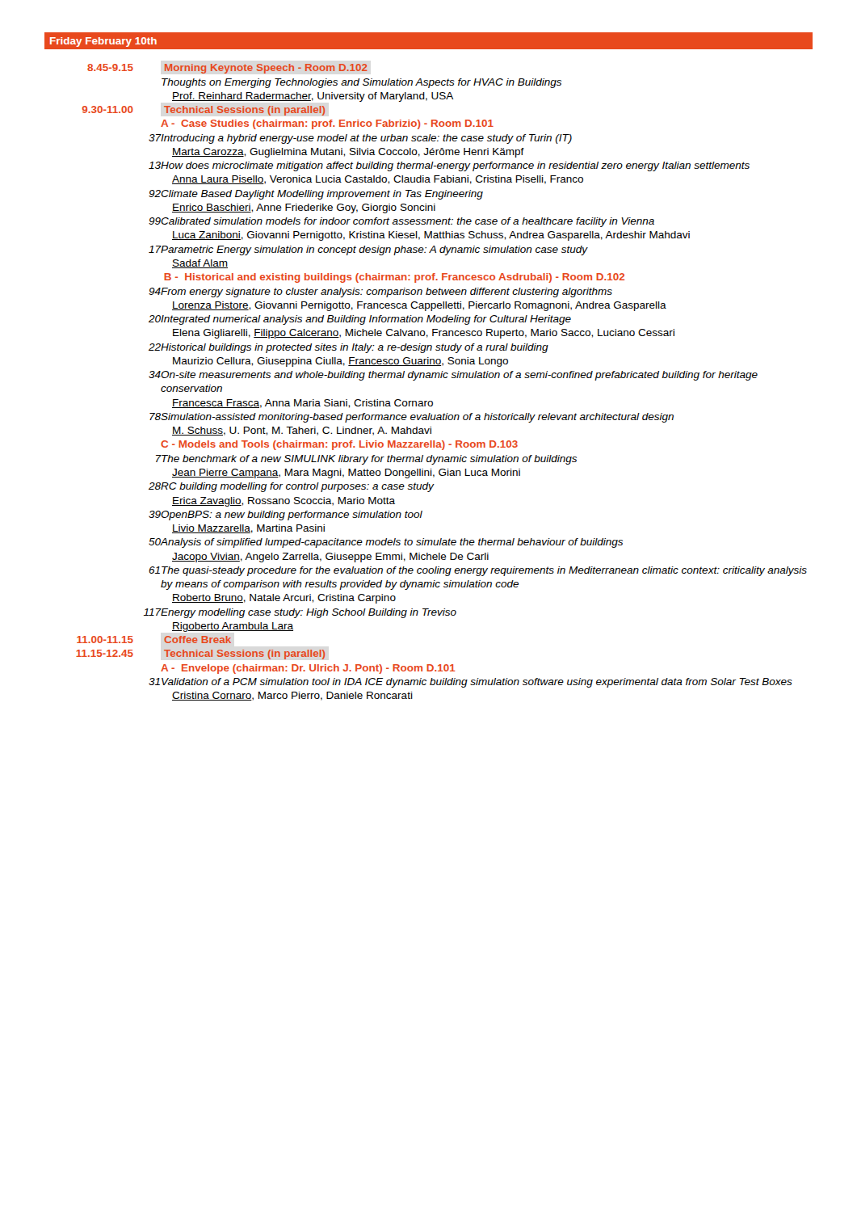Friday February 10th
| 8.45-9.15 | | Morning Keynote Speech - Room D.102 |
| | | Thoughts on Emerging Technologies and Simulation Aspects for HVAC in Buildings |
| | | Prof. Reinhard Radermacher , University of Maryland, USA |
| 9.30-11.00 | | Technical Sessions (in parallel) |
| | | A - Case Studies (chairman: prof. Enrico Fabrizio) - Room D.101 |
| | 37 | Introducing a hybrid energy-use model at the urban scale: the case study of Turin (IT) |
| | | Marta Carozza , Guglielmina Mutani, Silvia Coccolo, Jérôme Henri Kämpf |
| | 13 | How does microclimate mitigation affect building thermal-energy performance in residential zero energy Italian settlements |
| | | Anna Laura Pisello , Veronica Lucia Castaldo, Claudia Fabiani, Cristina Piselli, Franco |
| | 92 | Climate Based Daylight Modelling improvement in Tas Engineering |
| | | Enrico Baschieri , Anne Friederike Goy, Giorgio Soncini |
| | 99 | Calibrated simulation models for indoor comfort assessment: the case of a healthcare facility in Vienna |
| | | Luca Zaniboni , Giovanni Pernigotto, Kristina Kiesel, Matthias Schuss, Andrea Gasparella, Ardeshir Mahdavi |
| | 17 | Parametric Energy simulation in concept design phase: A dynamic simulation case study |
| | | Sadaf Alam |
| | | B - Historical and existing buildings (chairman: prof. Francesco Asdrubali) - Room D.102 |
| | 94 | From energy signature to cluster analysis: comparison between different clustering algorithms |
| | | Lorenza Pistore , Giovanni Pernigotto, Francesca Cappelletti, Piercarlo Romagnoni, Andrea Gasparella |
| | 20 | Integrated numerical analysis and Building Information Modeling for Cultural Heritage |
| | | Elena Gigliarelli, Filippo Calcerano , Michele Calvano, Francesco Ruperto, Mario Sacco, Luciano Cessari |
| | 22 | Historical buildings in protected sites in Italy: a re-design study of a rural building |
| | | Maurizio Cellura, Giuseppina Ciulla, Francesco Guarino , Sonia Longo |
| | 34 | On-site measurements and whole-building thermal dynamic simulation of a semi-confined prefabricated building for heritage conservation |
| | | Francesca Frasca , Anna Maria Siani, Cristina Cornaro |
| | 78 | Simulation-assisted monitoring-based performance evaluation of a historically relevant architectural design |
| | | M. Schuss , U. Pont, M. Taheri, C. Lindner, A. Mahdavi |
| | | C - Models and Tools (chairman: prof. Livio Mazzarella) - Room D.103 |
| | 7 | The benchmark of a new SIMULINK library for thermal dynamic simulation of buildings |
| | | Jean Pierre Campana , Mara Magni, Matteo Dongellini, Gian Luca Morini |
| | 28 | RC building modelling for control purposes: a case study |
| | | Erica Zavaglio , Rossano Scoccia, Mario Motta |
| | 39 | OpenBPS: a new building performance simulation tool |
| | | Livio Mazzarella , Martina Pasini |
| | 50 | Analysis of simplified lumped-capacitance models to simulate the thermal behaviour of buildings |
| | | Jacopo Vivian , Angelo Zarrella, Giuseppe Emmi, Michele De Carli |
| | 61 | The quasi-steady procedure for the evaluation of the cooling energy requirements in Mediterranean climatic context: criticality analysis by means of comparison with results provided by dynamic simulation code |
| | | Roberto Bruno , Natale Arcuri, Cristina Carpino |
| | 117 | Energy modelling case study: High School Building in Treviso |
| | | Rigoberto Arambula Lara |
| 11.00-11.15 | | Coffee Break |
| 11.15-12.45 | | Technical Sessions (in parallel) |
| | | A - Envelope (chairman: Dr. Ulrich J. Pont) - Room D.101 |
| | 31 | Validation of a PCM simulation tool in IDA ICE dynamic building simulation software using experimental data from Solar Test Boxes |
| | | Cristina Cornaro , Marco Pierro, Daniele Roncarati |